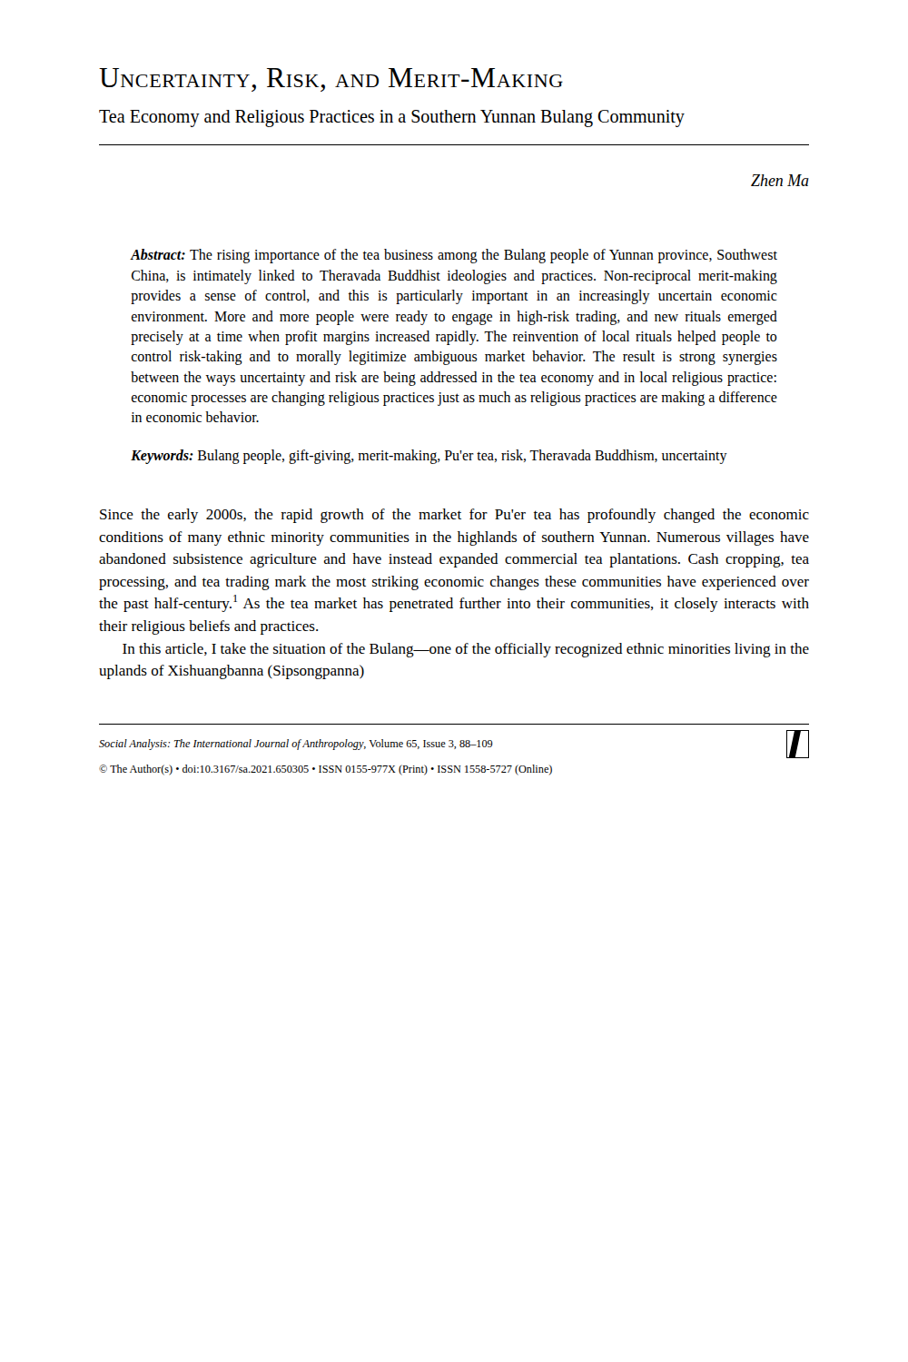Uncertainty, Risk, and Merit-Making
Tea Economy and Religious Practices in a Southern Yunnan Bulang Community
Zhen Ma
Abstract: The rising importance of the tea business among the Bulang people of Yunnan province, Southwest China, is intimately linked to Theravada Buddhist ideologies and practices. Non-reciprocal merit-making provides a sense of control, and this is particularly important in an increasingly uncertain economic environment. More and more people were ready to engage in high-risk trading, and new rituals emerged precisely at a time when profit margins increased rapidly. The reinvention of local rituals helped people to control risk-taking and to morally legitimize ambiguous market behavior. The result is strong synergies between the ways uncertainty and risk are being addressed in the tea economy and in local religious practice: economic processes are changing religious practices just as much as religious practices are making a difference in economic behavior.
Keywords: Bulang people, gift-giving, merit-making, Pu'er tea, risk, Theravada Buddhism, uncertainty
Since the early 2000s, the rapid growth of the market for Pu'er tea has profoundly changed the economic conditions of many ethnic minority communities in the highlands of southern Yunnan. Numerous villages have abandoned subsistence agriculture and have instead expanded commercial tea plantations. Cash cropping, tea processing, and tea trading mark the most striking economic changes these communities have experienced over the past half-century.1 As the tea market has penetrated further into their communities, it closely interacts with their religious beliefs and practices.
In this article, I take the situation of the Bulang—one of the officially recognized ethnic minorities living in the uplands of Xishuangbanna (Sipsongpanna)
Social Analysis: The International Journal of Anthropology, Volume 65, Issue 3, 88–109
© The Author(s) • doi:10.3167/sa.2021.650305 • ISSN 0155-977X (Print) • ISSN 1558-5727 (Online)